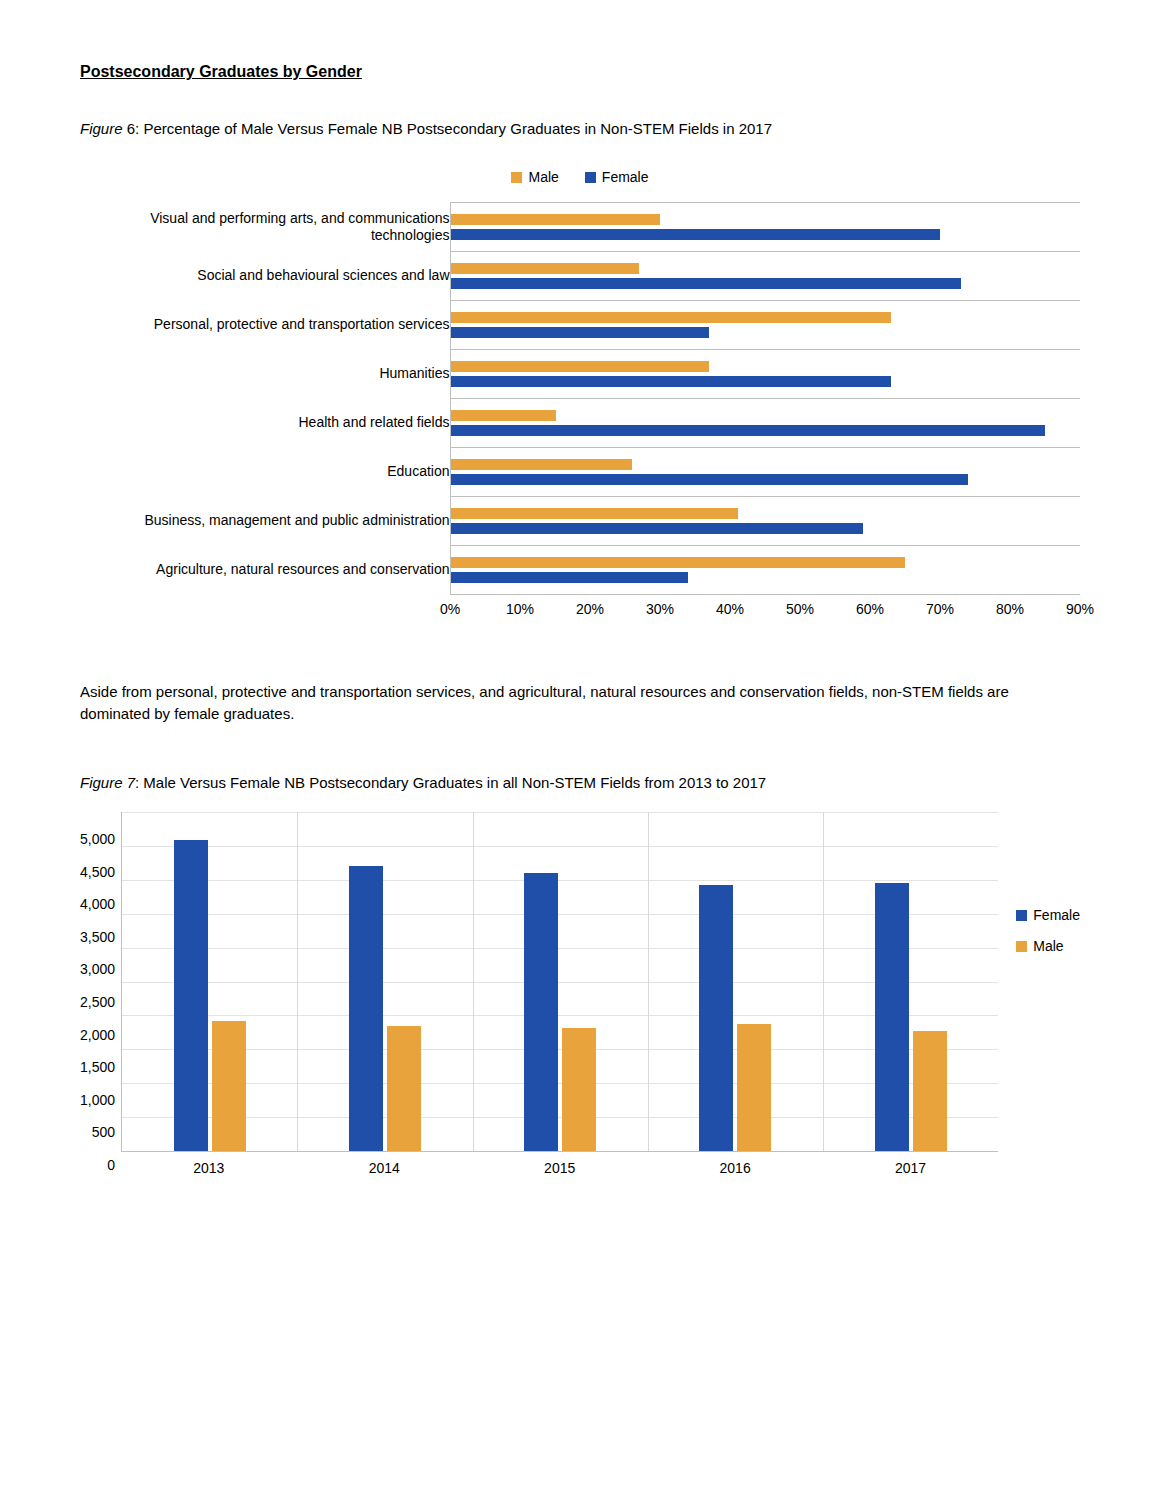Postsecondary Graduates by Gender
Figure 6: Percentage of Male Versus Female NB Postsecondary Graduates in Non-STEM Fields in 2017
Male Female
| Visual and performing arts, and communications technologies | |
| Social and behavioural sciences and law | |
| Personal, protective and transportation services | |
| Humanities | |
| Health and related fields | |
| Education | |
| Business, management and public administration | |
| Agriculture, natural resources and conservation | |
| | 0% 10% 20% 30% 40% 50% 60% 70% 80% 90% |
Aside from personal, protective and transportation services, and agricultural, natural resources and conservation fields, non-STEM fields are dominated by female graduates.
Figure 7: Male Versus Female NB Postsecondary Graduates in all Non-STEM Fields from 2013 to 2017
5,000 4,500 4,000 3,500 3,000 2,500 2,000 1,500 1,000 500 0
2013
2014
2015
2016
2017
Female
Male